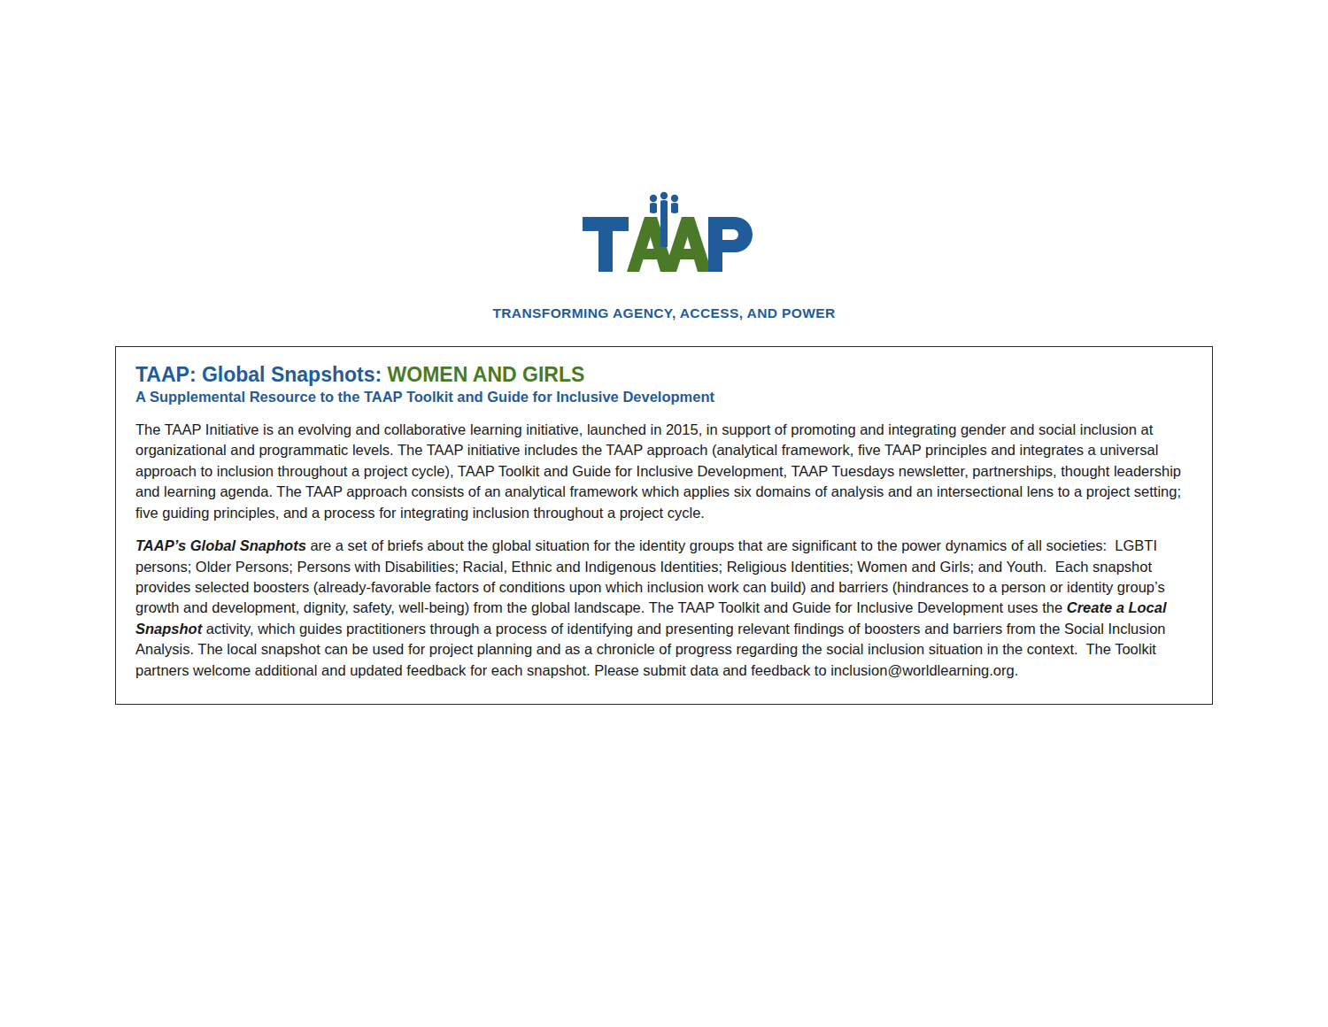TRANSFORMING AGENCY, ACCESS, AND POWER
TAAP: Global Snapshots: WOMEN AND GIRLS
A Supplemental Resource to the TAAP Toolkit and Guide for Inclusive Development
The TAAP Initiative is an evolving and collaborative learning initiative, launched in 2015, in support of promoting and integrating gender and social inclusion at organizational and programmatic levels. The TAAP initiative includes the TAAP approach (analytical framework, five TAAP principles and integrates a universal approach to inclusion throughout a project cycle), TAAP Toolkit and Guide for Inclusive Development, TAAP Tuesdays newsletter, partnerships, thought leadership and learning agenda. The TAAP approach consists of an analytical framework which applies six domains of analysis and an intersectional lens to a project setting; five guiding principles, and a process for integrating inclusion throughout a project cycle.
TAAP’s Global Snaphots are a set of briefs about the global situation for the identity groups that are significant to the power dynamics of all societies: LGBTI persons; Older Persons; Persons with Disabilities; Racial, Ethnic and Indigenous Identities; Religious Identities; Women and Girls; and Youth. Each snapshot provides selected boosters (already-favorable factors of conditions upon which inclusion work can build) and barriers (hindrances to a person or identity group’s growth and development, dignity, safety, well-being) from the global landscape. The TAAP Toolkit and Guide for Inclusive Development uses the Create a Local Snapshot activity, which guides practitioners through a process of identifying and presenting relevant findings of boosters and barriers from the Social Inclusion Analysis. The local snapshot can be used for project planning and as a chronicle of progress regarding the social inclusion situation in the context. The Toolkit partners welcome additional and updated feedback for each snapshot. Please submit data and feedback to inclusion@worldlearning.org.